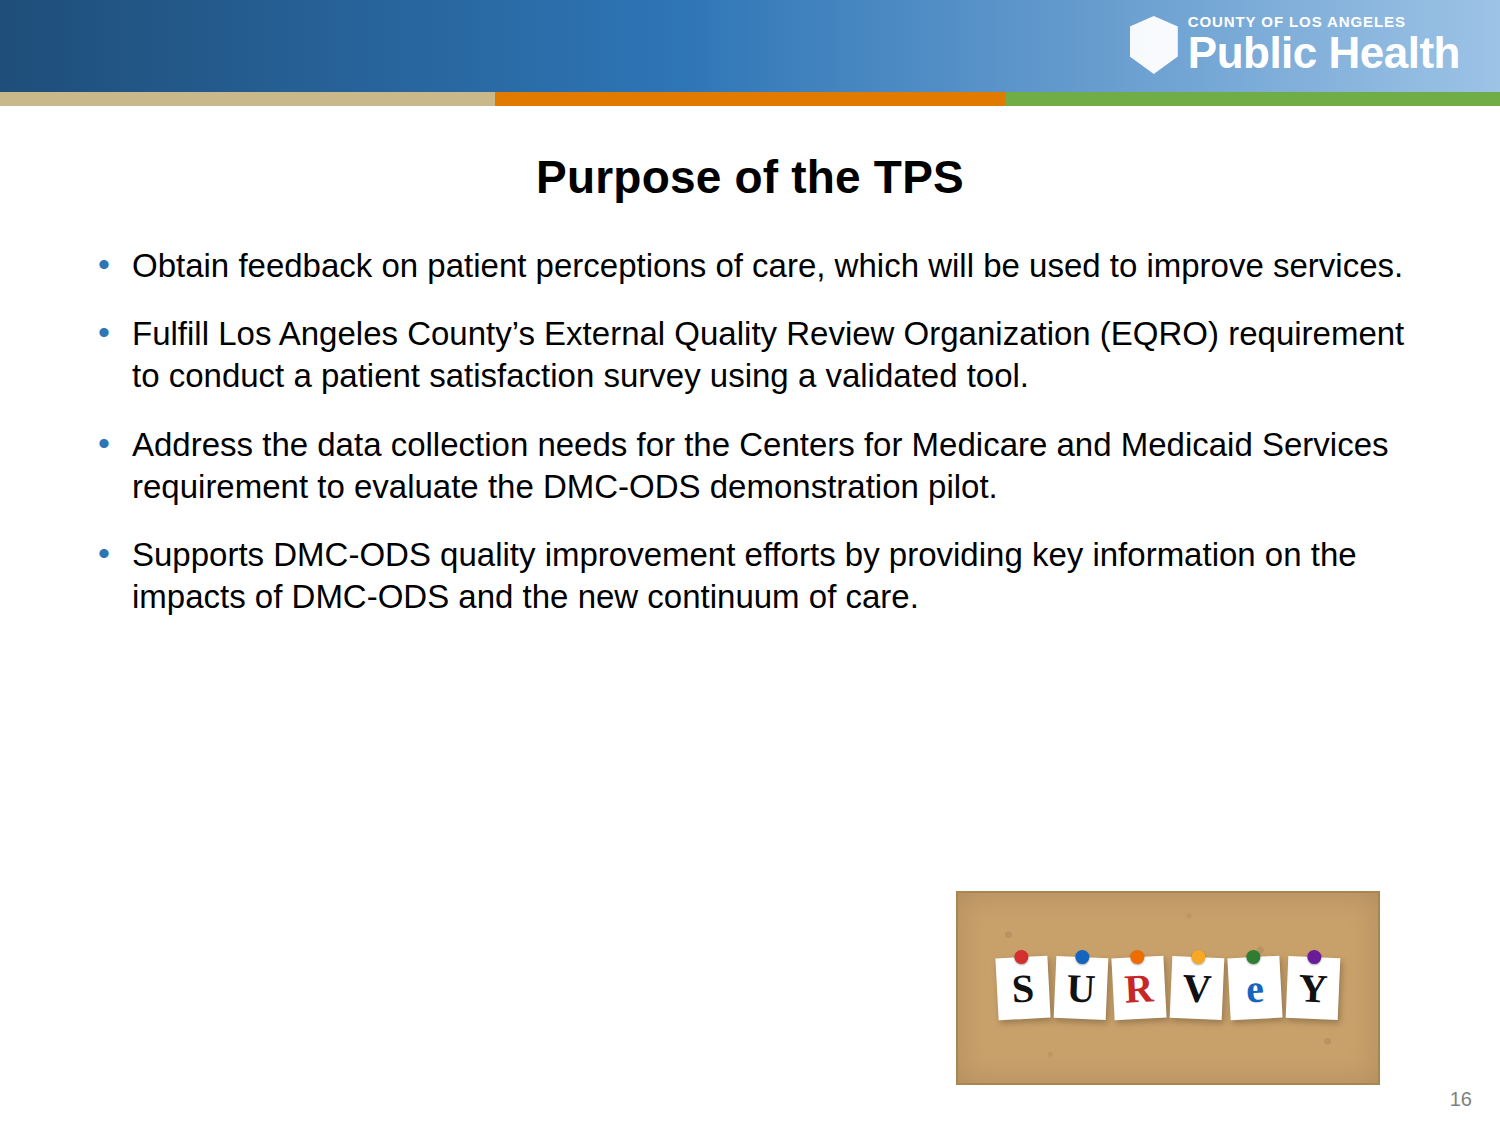County of Los Angeles
Public Health
Purpose of the TPS
Obtain feedback on patient perceptions of care, which will be used to improve services.
Fulfill Los Angeles County’s External Quality Review Organization (EQRO) requirement to conduct a patient satisfaction survey using a validated tool.
Address the data collection needs for the Centers for Medicare and Medicaid Services requirement to evaluate the DMC-ODS demonstration pilot.
Supports DMC-ODS quality improvement efforts by providing key information on the impacts of DMC-ODS and the new continuum of care.
S U R V e Y
16